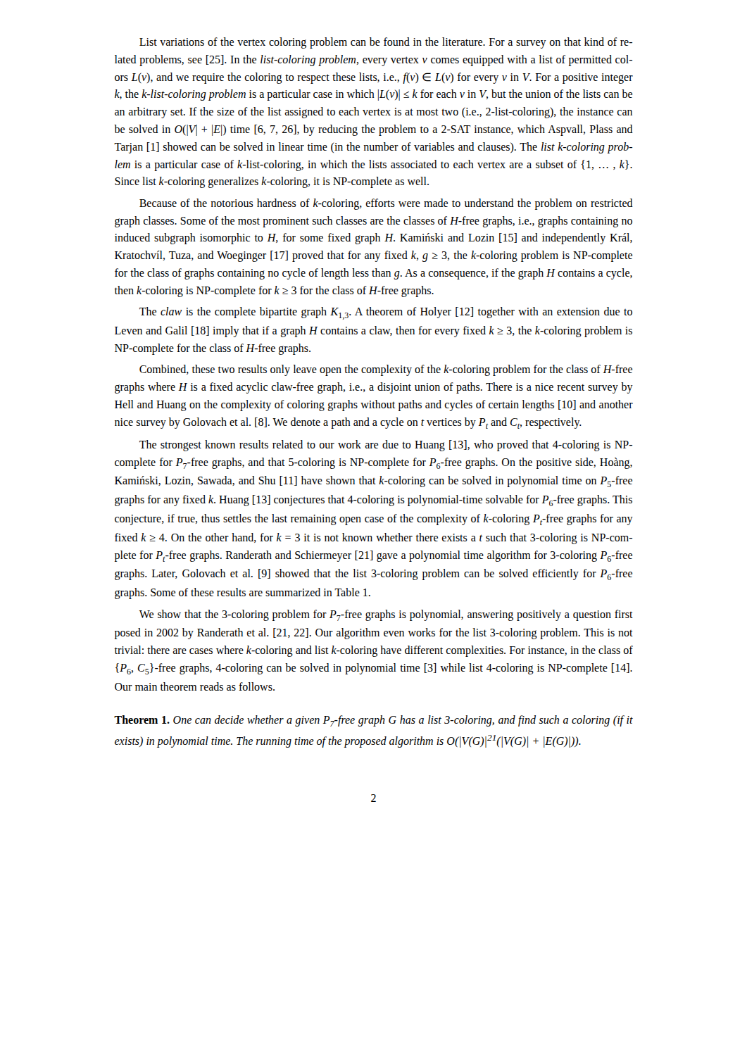List variations of the vertex coloring problem can be found in the literature. For a survey on that kind of related problems, see [25]. In the list-coloring problem, every vertex v comes equipped with a list of permitted colors L(v), and we require the coloring to respect these lists, i.e., f(v) ∈ L(v) for every v in V. For a positive integer k, the k-list-coloring problem is a particular case in which |L(v)| ≤ k for each v in V, but the union of the lists can be an arbitrary set. If the size of the list assigned to each vertex is at most two (i.e., 2-list-coloring), the instance can be solved in O(|V| + |E|) time [6, 7, 26], by reducing the problem to a 2-SAT instance, which Aspvall, Plass and Tarjan [1] showed can be solved in linear time (in the number of variables and clauses). The list k-coloring problem is a particular case of k-list-coloring, in which the lists associated to each vertex are a subset of {1, … , k}. Since list k-coloring generalizes k-coloring, it is NP-complete as well.
Because of the notorious hardness of k-coloring, efforts were made to understand the problem on restricted graph classes. Some of the most prominent such classes are the classes of H-free graphs, i.e., graphs containing no induced subgraph isomorphic to H, for some fixed graph H. Kamiński and Lozin [15] and independently Král, Kratochvíl, Tuza, and Woeginger [17] proved that for any fixed k, g ≥ 3, the k-coloring problem is NP-complete for the class of graphs containing no cycle of length less than g. As a consequence, if the graph H contains a cycle, then k-coloring is NP-complete for k ≥ 3 for the class of H-free graphs.
The claw is the complete bipartite graph K1,3. A theorem of Holyer [12] together with an extension due to Leven and Galil [18] imply that if a graph H contains a claw, then for every fixed k ≥ 3, the k-coloring problem is NP-complete for the class of H-free graphs.
Combined, these two results only leave open the complexity of the k-coloring problem for the class of H-free graphs where H is a fixed acyclic claw-free graph, i.e., a disjoint union of paths. There is a nice recent survey by Hell and Huang on the complexity of coloring graphs without paths and cycles of certain lengths [10] and another nice survey by Golovach et al. [8]. We denote a path and a cycle on t vertices by Pt and Ct, respectively.
The strongest known results related to our work are due to Huang [13], who proved that 4-coloring is NP-complete for P7-free graphs, and that 5-coloring is NP-complete for P6-free graphs. On the positive side, Hoàng, Kamiński, Lozin, Sawada, and Shu [11] have shown that k-coloring can be solved in polynomial time on P5-free graphs for any fixed k. Huang [13] conjectures that 4-coloring is polynomial-time solvable for P6-free graphs. This conjecture, if true, thus settles the last remaining open case of the complexity of k-coloring Pt-free graphs for any fixed k ≥ 4. On the other hand, for k = 3 it is not known whether there exists a t such that 3-coloring is NP-complete for Pt-free graphs. Randerath and Schiermeyer [21] gave a polynomial time algorithm for 3-coloring P6-free graphs. Later, Golovach et al. [9] showed that the list 3-coloring problem can be solved efficiently for P6-free graphs. Some of these results are summarized in Table 1.
We show that the 3-coloring problem for P7-free graphs is polynomial, answering positively a question first posed in 2002 by Randerath et al. [21, 22]. Our algorithm even works for the list 3-coloring problem. This is not trivial: there are cases where k-coloring and list k-coloring have different complexities. For instance, in the class of {P6, C5}-free graphs, 4-coloring can be solved in polynomial time [3] while list 4-coloring is NP-complete [14]. Our main theorem reads as follows.
Theorem 1. One can decide whether a given P7-free graph G has a list 3-coloring, and find such a coloring (if it exists) in polynomial time. The running time of the proposed algorithm is O(|V(G)|21(|V(G)| + |E(G)|)).
2